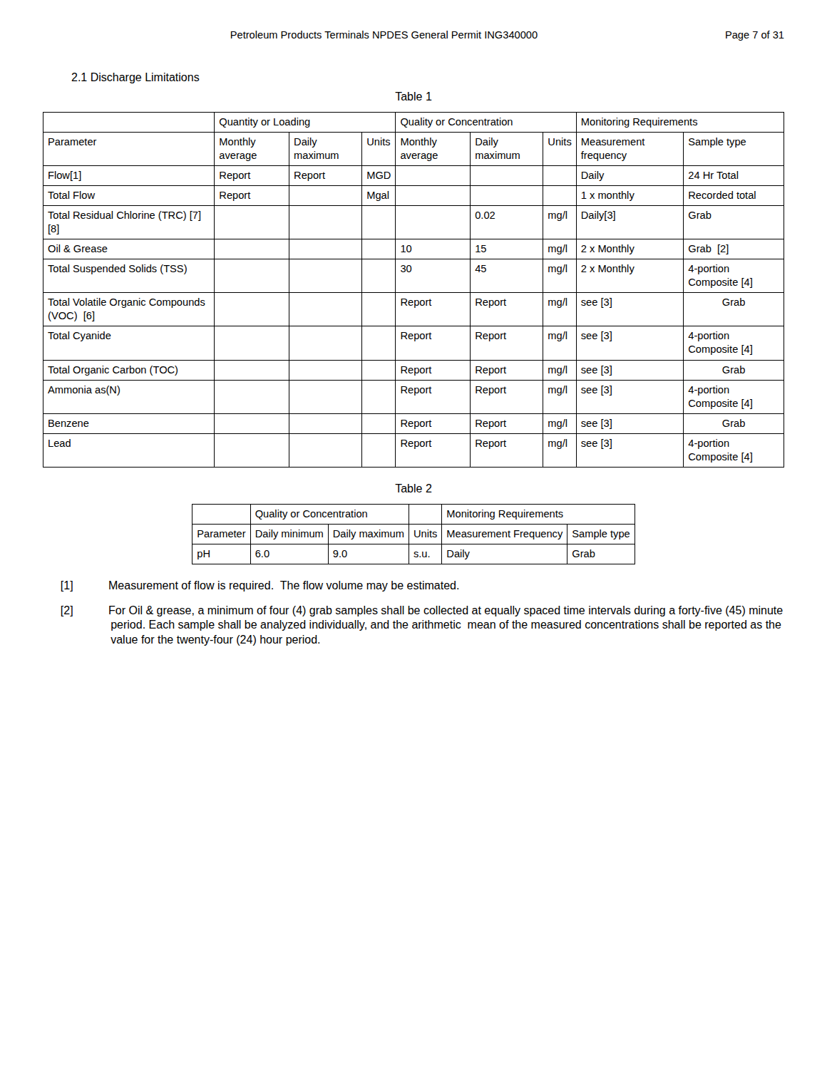Petroleum Products Terminals NPDES General Permit ING340000 Page 7 of 31
2.1 Discharge Limitations
Table 1
| | Quantity or Loading | Quality or Concentration | Monitoring Requirements |
| --- | --- | --- | --- |
| Parameter | Monthly average | Daily maximum | Units | Monthly average | Daily maximum | Units | Measurement frequency | Sample type |
| Flow[1] | Report | Report | MGD | | | | Daily | 24 Hr Total |
| Total Flow | Report | | Mgal | | | | 1 x monthly | Recorded total |
| Total Residual Chlorine (TRC) [7] [8] | | | | | 0.02 | mg/l | Daily[3] | Grab |
| Oil & Grease | | | | 10 | 15 | mg/l | 2 x Monthly | Grab [2] |
| Total Suspended Solids (TSS) | | | | 30 | 45 | mg/l | 2 x Monthly | 4-portion Composite [4] |
| Total Volatile Organic Compounds (VOC) [6] | | | | Report | Report | mg/l | see [3] | Grab |
| Total Cyanide | | | | Report | Report | mg/l | see [3] | 4-portion Composite [4] |
| Total Organic Carbon (TOC) | | | | Report | Report | mg/l | see [3] | Grab |
| Ammonia as(N) | | | | Report | Report | mg/l | see [3] | 4-portion Composite [4] |
| Benzene | | | | Report | Report | mg/l | see [3] | Grab |
| Lead | | | | Report | Report | mg/l | see [3] | 4-portion Composite [4] |
Table 2
| | Quality or Concentration | | Monitoring Requirements |
| --- | --- | --- | --- |
| Parameter | Daily minimum | Daily maximum | Units | Measurement Frequency | Sample type |
| pH | 6.0 | 9.0 | s.u. | Daily | Grab |
[1] Measurement of flow is required. The flow volume may be estimated.
[2] For Oil & grease, a minimum of four (4) grab samples shall be collected at equally spaced time intervals during a forty-five (45) minute period. Each sample shall be analyzed individually, and the arithmetic mean of the measured concentrations shall be reported as the value for the twenty-four (24) hour period.